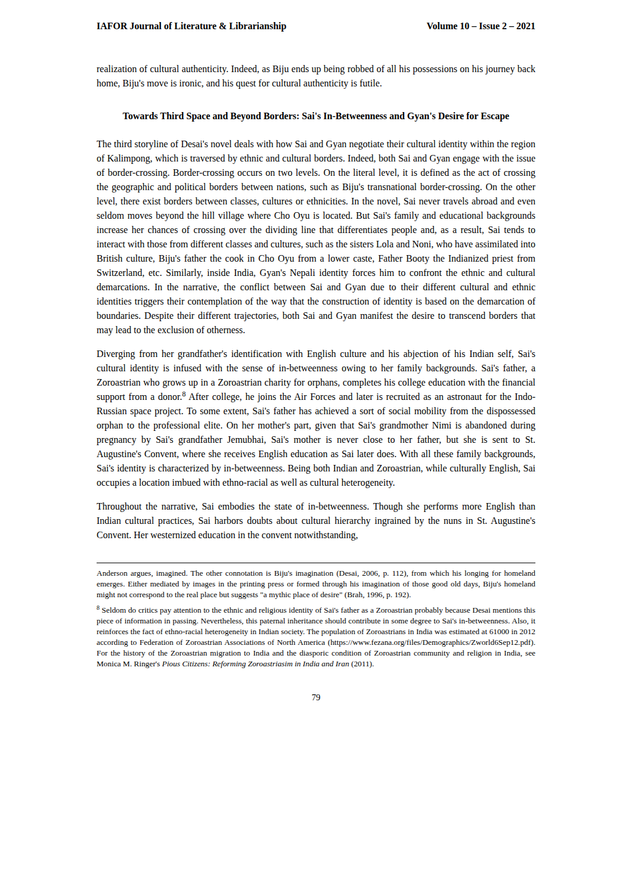IAFOR Journal of Literature & Librarianship Volume 10 – Issue 2 – 2021
realization of cultural authenticity. Indeed, as Biju ends up being robbed of all his possessions on his journey back home, Biju's move is ironic, and his quest for cultural authenticity is futile.
Towards Third Space and Beyond Borders: Sai's In-Betweenness and Gyan's Desire for Escape
The third storyline of Desai's novel deals with how Sai and Gyan negotiate their cultural identity within the region of Kalimpong, which is traversed by ethnic and cultural borders. Indeed, both Sai and Gyan engage with the issue of border-crossing. Border-crossing occurs on two levels. On the literal level, it is defined as the act of crossing the geographic and political borders between nations, such as Biju's transnational border-crossing. On the other level, there exist borders between classes, cultures or ethnicities. In the novel, Sai never travels abroad and even seldom moves beyond the hill village where Cho Oyu is located. But Sai's family and educational backgrounds increase her chances of crossing over the dividing line that differentiates people and, as a result, Sai tends to interact with those from different classes and cultures, such as the sisters Lola and Noni, who have assimilated into British culture, Biju's father the cook in Cho Oyu from a lower caste, Father Booty the Indianized priest from Switzerland, etc. Similarly, inside India, Gyan's Nepali identity forces him to confront the ethnic and cultural demarcations. In the narrative, the conflict between Sai and Gyan due to their different cultural and ethnic identities triggers their contemplation of the way that the construction of identity is based on the demarcation of boundaries. Despite their different trajectories, both Sai and Gyan manifest the desire to transcend borders that may lead to the exclusion of otherness.
Diverging from her grandfather's identification with English culture and his abjection of his Indian self, Sai's cultural identity is infused with the sense of in-betweenness owing to her family backgrounds. Sai's father, a Zoroastrian who grows up in a Zoroastrian charity for orphans, completes his college education with the financial support from a donor.8 After college, he joins the Air Forces and later is recruited as an astronaut for the Indo-Russian space project. To some extent, Sai's father has achieved a sort of social mobility from the dispossessed orphan to the professional elite. On her mother's part, given that Sai's grandmother Nimi is abandoned during pregnancy by Sai's grandfather Jemubhai, Sai's mother is never close to her father, but she is sent to St. Augustine's Convent, where she receives English education as Sai later does. With all these family backgrounds, Sai's identity is characterized by in-betweenness. Being both Indian and Zoroastrian, while culturally English, Sai occupies a location imbued with ethno-racial as well as cultural heterogeneity.
Throughout the narrative, Sai embodies the state of in-betweenness. Though she performs more English than Indian cultural practices, Sai harbors doubts about cultural hierarchy ingrained by the nuns in St. Augustine's Convent. Her westernized education in the convent notwithstanding,
Anderson argues, imagined. The other connotation is Biju's imagination (Desai, 2006, p. 112), from which his longing for homeland emerges. Either mediated by images in the printing press or formed through his imagination of those good old days, Biju's homeland might not correspond to the real place but suggests "a mythic place of desire" (Brah, 1996, p. 192).
8 Seldom do critics pay attention to the ethnic and religious identity of Sai's father as a Zoroastrian probably because Desai mentions this piece of information in passing. Nevertheless, this paternal inheritance should contribute in some degree to Sai's in-betweenness. Also, it reinforces the fact of ethno-racial heterogeneity in Indian society. The population of Zoroastrians in India was estimated at 61000 in 2012 according to Federation of Zoroastrian Associations of North America (https://www.fezana.org/files/Demographics/Zworld6Sep12.pdf). For the history of the Zoroastrian migration to India and the diasporic condition of Zoroastrian community and religion in India, see Monica M. Ringer's Pious Citizens: Reforming Zoroastriasim in India and Iran (2011).
79